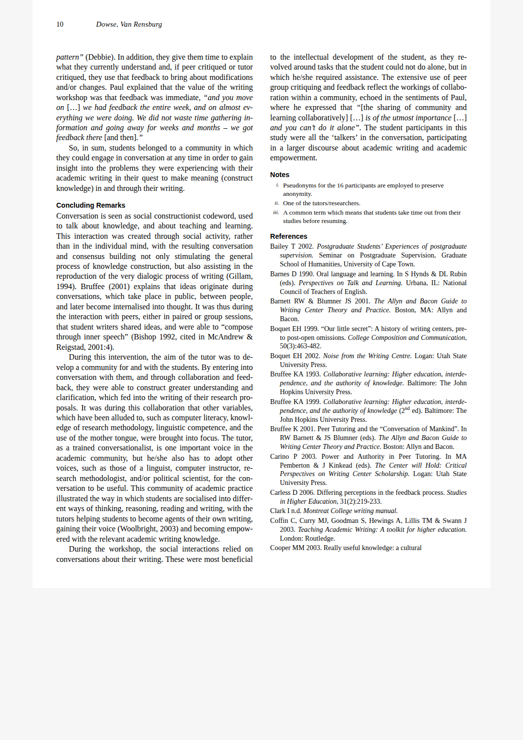10 Dowse, Van Rensburg
pattern” (Debbie). In addition, they give them time to explain what they currently understand and, if peer critiqued or tutor critiqued, they use that feedback to bring about modifications and/or changes. Paul explained that the value of the writing workshop was that feedback was immediate, “and you move on […] we had feedback the entire week, and on almost everything we were doing. We did not waste time gathering information and going away for weeks and months – we got feedback there [and then].”
So, in sum, students belonged to a community in which they could engage in conversation at any time in order to gain insight into the problems they were experiencing with their academic writing in their quest to make meaning (construct knowledge) in and through their writing.
Concluding Remarks
Conversation is seen as social constructionist codeword, used to talk about knowledge, and about teaching and learning. This interaction was created through social activity, rather than in the individual mind, with the resulting conversation and consensus building not only stimulating the general process of knowledge construction, but also assisting in the reproduction of the very dialogic process of writing (Gillam, 1994). Bruffee (2001) explains that ideas originate during conversations, which take place in public, between people, and later become internalised into thought. It was thus during the interaction with peers, either in paired or group sessions, that student writers shared ideas, and were able to “compose through inner speech” (Bishop 1992, cited in McAndrew & Reigstad, 2001:4).
During this intervention, the aim of the tutor was to develop a community for and with the students. By entering into conversation with them, and through collaboration and feedback, they were able to construct greater understanding and clarification, which fed into the writing of their research proposals. It was during this collaboration that other variables, which have been alluded to, such as computer literacy, knowledge of research methodology, linguistic competence, and the use of the mother tongue, were brought into focus. The tutor, as a trained conversationalist, is one important voice in the academic community, but he/she also has to adopt other voices, such as those of a linguist, computer instructor, research methodologist, and/or political scientist, for the conversation to be useful. This community of academic practice illustrated the way in which students are socialised into different ways of thinking, reasoning, reading and writing, with the tutors helping students to become agents of their own writing, gaining their voice (Woolbright, 2003) and becoming empowered with the relevant academic writing knowledge.
During the workshop, the social interactions relied on conversations about their writing. These were most beneficial to the intellectual development of the student, as they revolved around tasks that the student could not do alone, but in which he/she required assistance. The extensive use of peer group critiquing and feedback reflect the workings of collaboration within a community, echoed in the sentiments of Paul, where he expressed that “[the sharing of community and learning collaboratively] […] is of the utmost importance […] and you can’t do it alone”. The student participants in this study were all the ‘talkers’ in the conversation, participating in a larger discourse about academic writing and academic empowerment.
Notes
i. Pseudonyms for the 16 participants are employed to preserve anonymity.
ii. One of the tutors/researchers.
iii. A common term which means that students take time out from their studies before resuming.
References
Bailey T 2002. Postgraduate Students’ Experiences of postgraduate supervision. Seminar on Postgraduate Supervision, Graduate School of Humanities, University of Cape Town.
Barnes D 1990. Oral language and learning. In S Hynds & DL Rubin (eds). Perspectives on Talk and Learning. Urbana, IL: National Council of Teachers of English.
Barnett RW & Blumner JS 2001. The Allyn and Bacon Guide to Writing Center Theory and Practice. Boston, MA: Allyn and Bacon.
Boquet EH 1999. “Our little secret”: A history of writing centers, pre- to post-open omissions. College Composition and Communication, 50(3):463-482.
Boquet EH 2002. Noise from the Writing Centre. Logan: Utah State University Press.
Bruffee KA 1993. Collaborative learning: Higher education, interdependence, and the authority of knowledge. Baltimore: The John Hopkins University Press.
Bruffee KA 1999. Collaborative learning: Higher education, interdependence, and the authority of knowledge (2nd ed). Baltimore: The John Hopkins University Press.
Bruffee K 2001. Peer Tutoring and the “Conversation of Mankind”. In RW Barnett & JS Blumner (eds). The Allyn and Bacon Guide to Writing Center Theory and Practice. Boston: Allyn and Bacon.
Carino P 2003. Power and Authority in Peer Tutoring. In MA Pemberton & J Kinkead (eds). The Center will Hold: Critical Perspectives on Writing Center Scholarship. Logan: Utah State University Press.
Carless D 2006. Differing perceptions in the feedback process. Studies in Higher Education, 31(2):219-233.
Clark I n.d. Montreat College writing manual.
Coffin C, Curry MJ, Goodman S, Hewings A, Lillis TM & Swann J 2003. Teaching Academic Writing: A toolkit for higher education. London: Routledge.
Cooper MM 2003. Really useful knowledge: a cultural